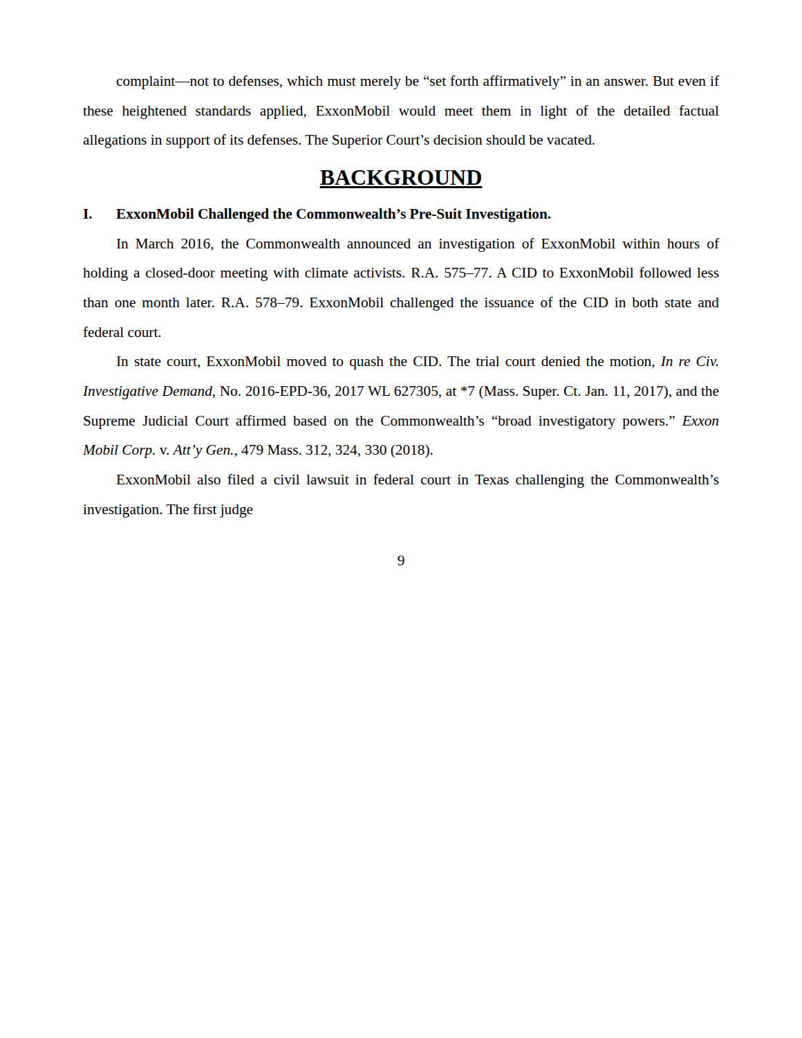complaint—not to defenses, which must merely be “set forth affirmatively” in an answer. But even if these heightened standards applied, ExxonMobil would meet them in light of the detailed factual allegations in support of its defenses. The Superior Court’s decision should be vacated.
BACKGROUND
I.
ExxonMobil Challenged the Commonwealth’s Pre-Suit Investigation.
In March 2016, the Commonwealth announced an investigation of ExxonMobil within hours of holding a closed-door meeting with climate activists. R.A. 575–77. A CID to ExxonMobil followed less than one month later. R.A. 578–79. ExxonMobil challenged the issuance of the CID in both state and federal court.
In state court, ExxonMobil moved to quash the CID. The trial court denied the motion, In re Civ. Investigative Demand, No. 2016-EPD-36, 2017 WL 627305, at *7 (Mass. Super. Ct. Jan. 11, 2017), and the Supreme Judicial Court affirmed based on the Commonwealth’s “broad investigatory powers.” Exxon Mobil Corp. v. Att’y Gen., 479 Mass. 312, 324, 330 (2018).
ExxonMobil also filed a civil lawsuit in federal court in Texas challenging the Commonwealth’s investigation. The first judge
9